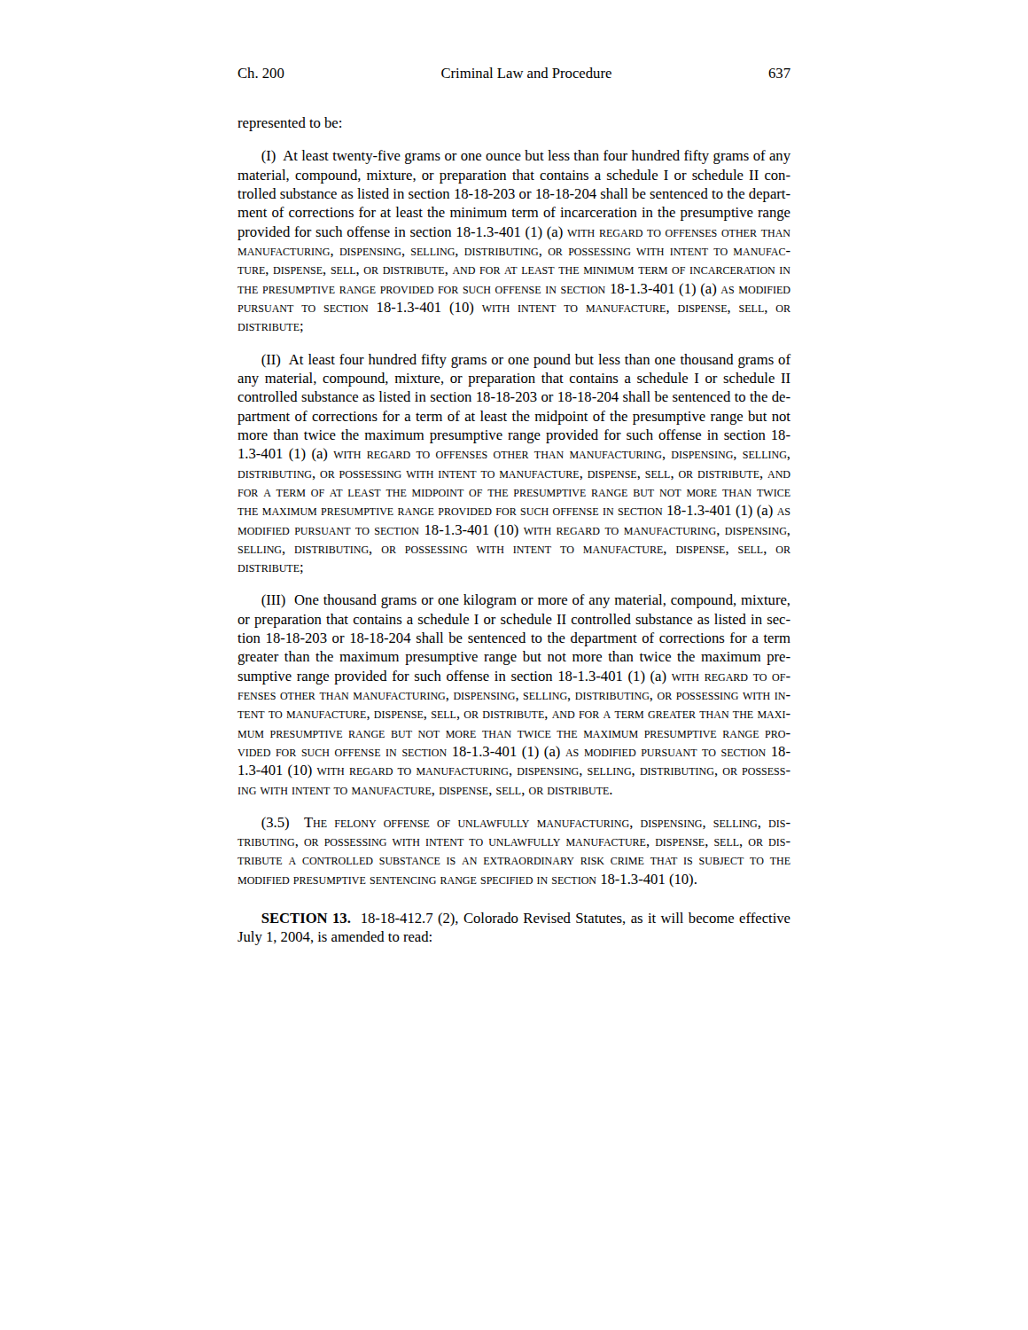Ch. 200 Criminal Law and Procedure 637
represented to be:
(I) At least twenty-five grams or one ounce but less than four hundred fifty grams of any material, compound, mixture, or preparation that contains a schedule I or schedule II controlled substance as listed in section 18-18-203 or 18-18-204 shall be sentenced to the department of corrections for at least the minimum term of incarceration in the presumptive range provided for such offense in section 18-1.3-401 (1) (a) with regard to offenses other than manufacturing, dispensing, selling, distributing, or possessing with intent to manufacture, dispense, sell, or distribute, and for at least the minimum term of incarceration in the presumptive range provided for such offense in section 18-1.3-401 (1) (a) as modified pursuant to section 18-1.3-401 (10) with intent to manufacture, dispense, sell, or distribute;
(II) At least four hundred fifty grams or one pound but less than one thousand grams of any material, compound, mixture, or preparation that contains a schedule I or schedule II controlled substance as listed in section 18-18-203 or 18-18-204 shall be sentenced to the department of corrections for a term of at least the midpoint of the presumptive range but not more than twice the maximum presumptive range provided for such offense in section 18-1.3-401 (1) (a) with regard to offenses other than manufacturing, dispensing, selling, distributing, or possessing with intent to manufacture, dispense, sell, or distribute, and for a term of at least the midpoint of the presumptive range but not more than twice the maximum presumptive range provided for such offense in section 18-1.3-401 (1) (a) as modified pursuant to section 18-1.3-401 (10) with regard to manufacturing, dispensing, selling, distributing, or possessing with intent to manufacture, dispense, sell, or distribute;
(III) One thousand grams or one kilogram or more of any material, compound, mixture, or preparation that contains a schedule I or schedule II controlled substance as listed in section 18-18-203 or 18-18-204 shall be sentenced to the department of corrections for a term greater than the maximum presumptive range but not more than twice the maximum presumptive range provided for such offense in section 18-1.3-401 (1) (a) with regard to offenses other than manufacturing, dispensing, selling, distributing, or possessing with intent to manufacture, dispense, sell, or distribute, and for a term greater than the maximum presumptive range but not more than twice the maximum presumptive range provided for such offense in section 18-1.3-401 (1) (a) as modified pursuant to section 18-1.3-401 (10) with regard to manufacturing, dispensing, selling, distributing, or possessing with intent to manufacture, dispense, sell, or distribute.
(3.5) The felony offense of unlawfully manufacturing, dispensing, selling, distributing, or possessing with intent to unlawfully manufacture, dispense, sell, or distribute a controlled substance is an extraordinary risk crime that is subject to the modified presumptive sentencing range specified in section 18-1.3-401 (10).
SECTION 13. 18-18-412.7 (2), Colorado Revised Statutes, as it will become effective July 1, 2004, is amended to read: